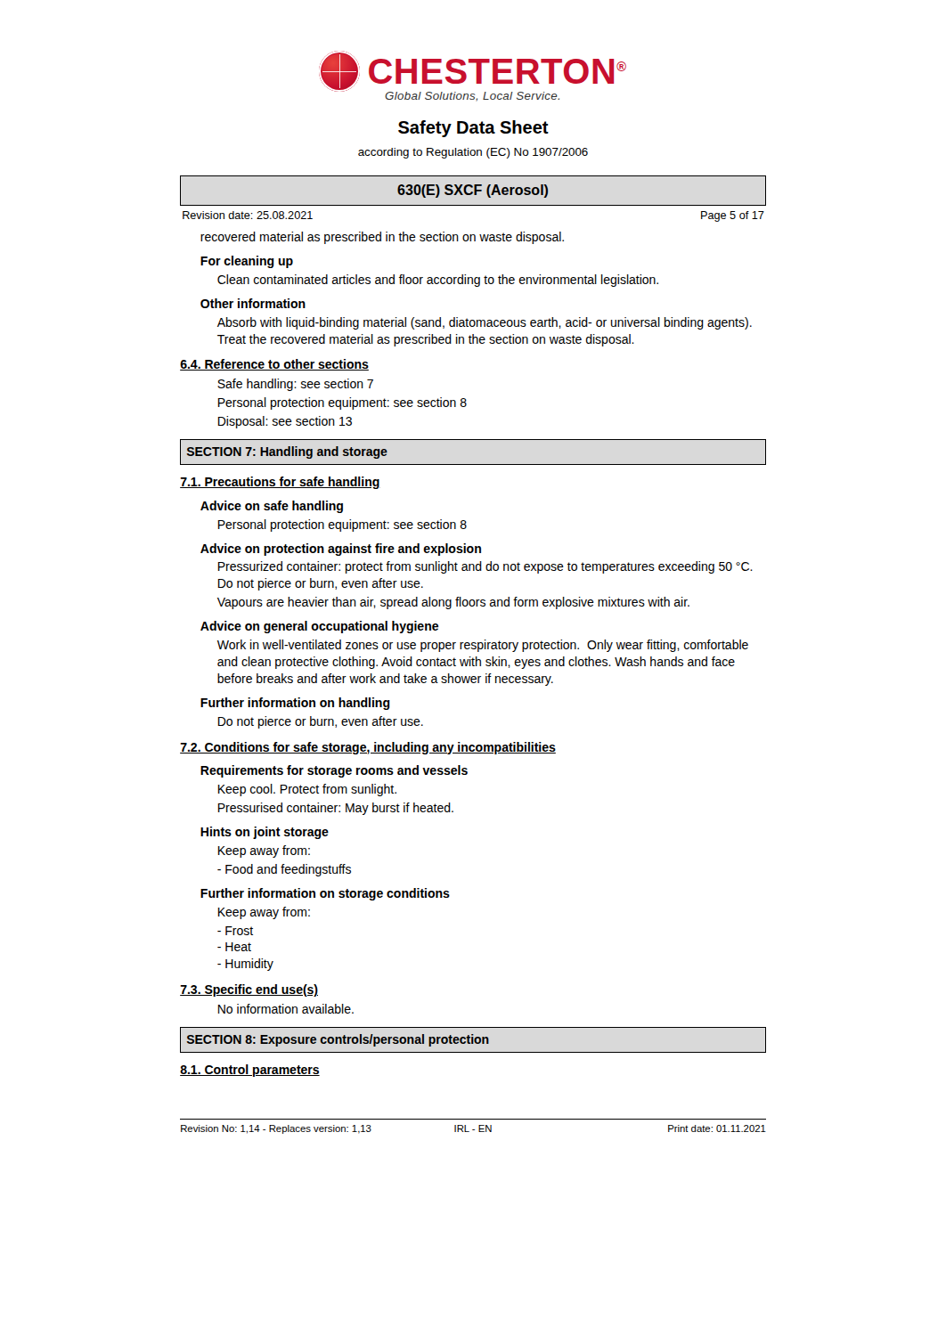CHESTERTON®
Global Solutions, Local Service.
Safety Data Sheet
according to Regulation (EC) No 1907/2006
630(E) SXCF (Aerosol)
Revision date: 25.08.2021 Page 5 of 17
recovered material as prescribed in the section on waste disposal.
For cleaning up
Clean contaminated articles and floor according to the environmental legislation.
Other information
Absorb with liquid-binding material (sand, diatomaceous earth, acid- or universal binding agents). Treat the recovered material as prescribed in the section on waste disposal.
6.4. Reference to other sections
Safe handling: see section 7
Personal protection equipment: see section 8
Disposal: see section 13
SECTION 7: Handling and storage
7.1. Precautions for safe handling
Advice on safe handling
Personal protection equipment: see section 8
Advice on protection against fire and explosion
Pressurized container: protect from sunlight and do not expose to temperatures exceeding 50 °C. Do not pierce or burn, even after use.
Vapours are heavier than air, spread along floors and form explosive mixtures with air.
Advice on general occupational hygiene
Work in well-ventilated zones or use proper respiratory protection. Only wear fitting, comfortable and clean protective clothing. Avoid contact with skin, eyes and clothes. Wash hands and face before breaks and after work and take a shower if necessary.
Further information on handling
Do not pierce or burn, even after use.
7.2. Conditions for safe storage, including any incompatibilities
Requirements for storage rooms and vessels
Keep cool. Protect from sunlight.
Pressurised container: May burst if heated.
Hints on joint storage
Keep away from:
- Food and feedingstuffs
Further information on storage conditions
Keep away from:
- Frost
- Heat
- Humidity
7.3. Specific end use(s)
No information available.
SECTION 8: Exposure controls/personal protection
8.1. Control parameters
Revision No: 1,14 - Replaces version: 1,13 IRL - EN Print date: 01.11.2021